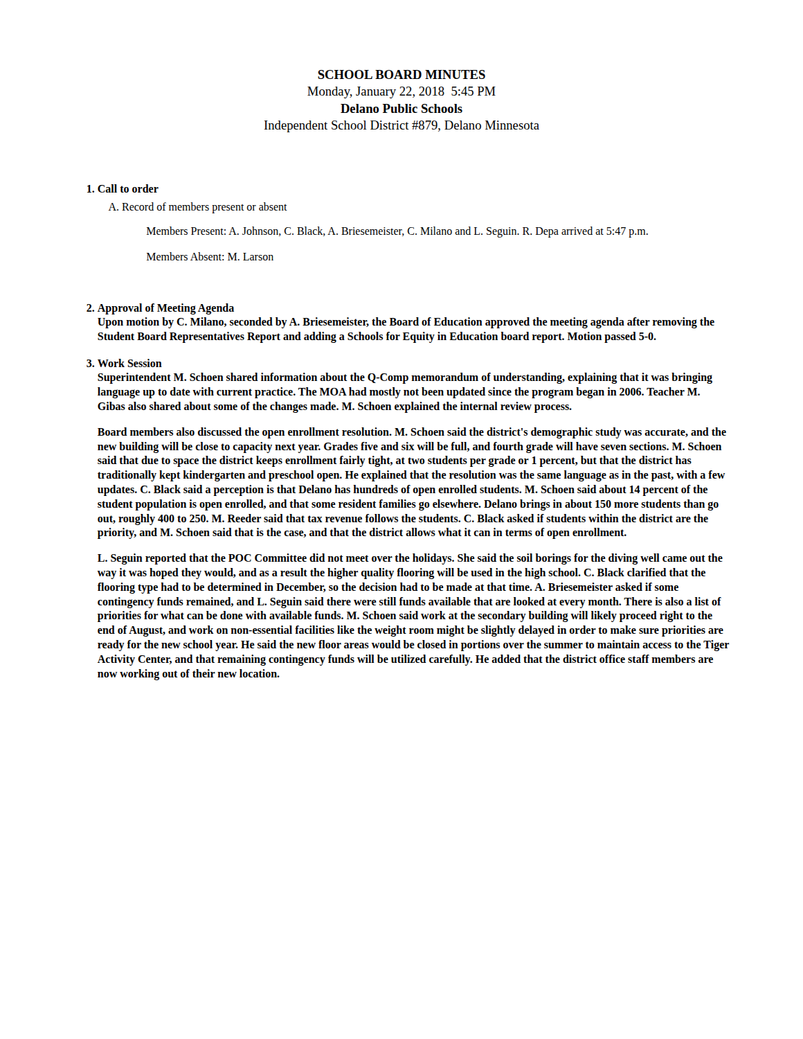SCHOOL BOARD MINUTES
Monday, January 22, 2018 5:45 PM
Delano Public Schools
Independent School District #879, Delano Minnesota
Call to order
Record of members present or absent
Members Present: A. Johnson, C. Black, A. Briesemeister, C. Milano and L. Seguin. R. Depa arrived at 5:47 p.m.
Members Absent: M. Larson
Approval of Meeting Agenda
Upon motion by C. Milano, seconded by A. Briesemeister, the Board of Education approved the meeting agenda after removing the Student Board Representatives Report and adding a Schools for Equity in Education board report. Motion passed 5-0.
Work Session
Superintendent M. Schoen shared information about the Q-Comp memorandum of understanding, explaining that it was bringing language up to date with current practice. The MOA had mostly not been updated since the program began in 2006. Teacher M. Gibas also shared about some of the changes made. M. Schoen explained the internal review process.
Board members also discussed the open enrollment resolution. M. Schoen said the district's demographic study was accurate, and the new building will be close to capacity next year. Grades five and six will be full, and fourth grade will have seven sections. M. Schoen said that due to space the district keeps enrollment fairly tight, at two students per grade or 1 percent, but that the district has traditionally kept kindergarten and preschool open. He explained that the resolution was the same language as in the past, with a few updates. C. Black said a perception is that Delano has hundreds of open enrolled students. M. Schoen said about 14 percent of the student population is open enrolled, and that some resident families go elsewhere. Delano brings in about 150 more students than go out, roughly 400 to 250. M. Reeder said that tax revenue follows the students. C. Black asked if students within the district are the priority, and M. Schoen said that is the case, and that the district allows what it can in terms of open enrollment.
L. Seguin reported that the POC Committee did not meet over the holidays. She said the soil borings for the diving well came out the way it was hoped they would, and as a result the higher quality flooring will be used in the high school. C. Black clarified that the flooring type had to be determined in December, so the decision had to be made at that time. A. Briesemeister asked if some contingency funds remained, and L. Seguin said there were still funds available that are looked at every month. There is also a list of priorities for what can be done with available funds. M. Schoen said work at the secondary building will likely proceed right to the end of August, and work on non-essential facilities like the weight room might be slightly delayed in order to make sure priorities are ready for the new school year. He said the new floor areas would be closed in portions over the summer to maintain access to the Tiger Activity Center, and that remaining contingency funds will be utilized carefully. He added that the district office staff members are now working out of their new location.